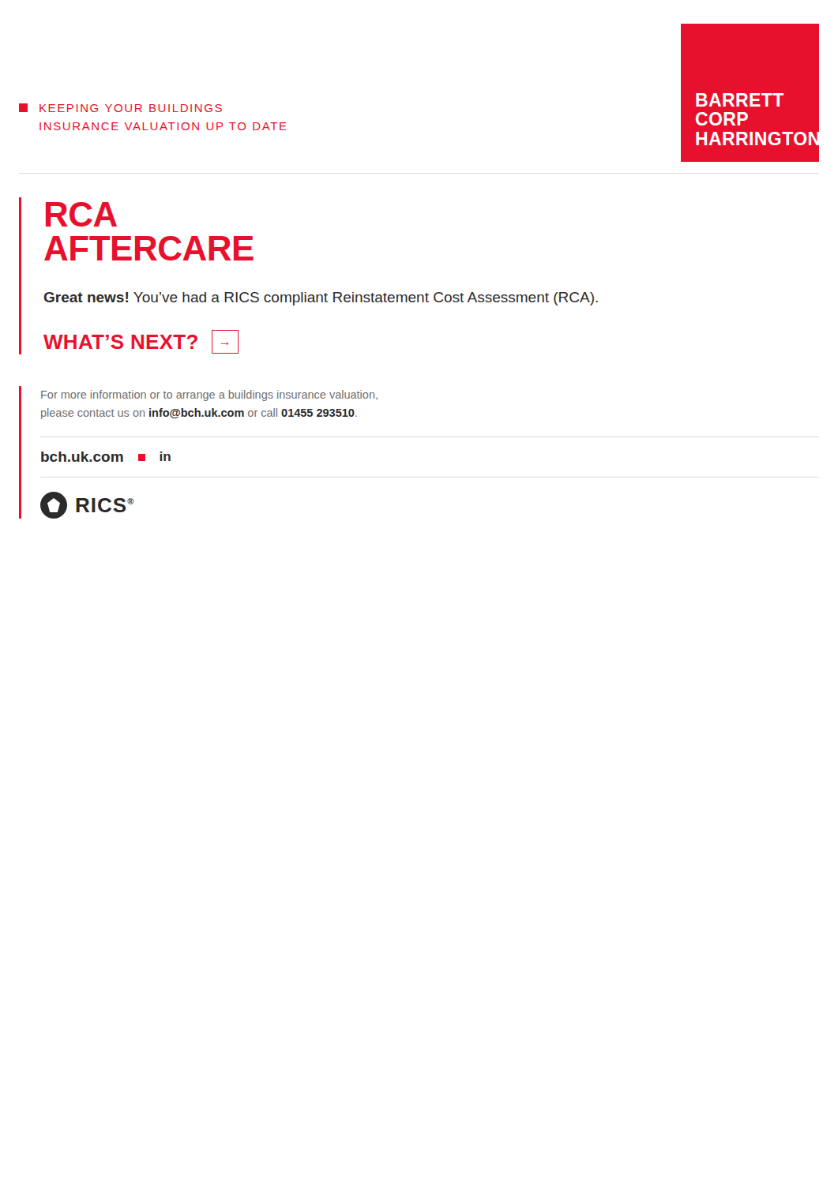Keeping your buildings
insurance valuation up to date
BARRETT CORP HARRINGTON
RCA
AFTERCARE
Great news! You’ve had a RICS compliant Reinstatement Cost Assessment (RCA).
WHAT’S NEXT?
→
For more information or to arrange a buildings insurance valuation,
please contact us on info@bch.uk.com or call 01455 293510.
bch.uk.com in
RICS®